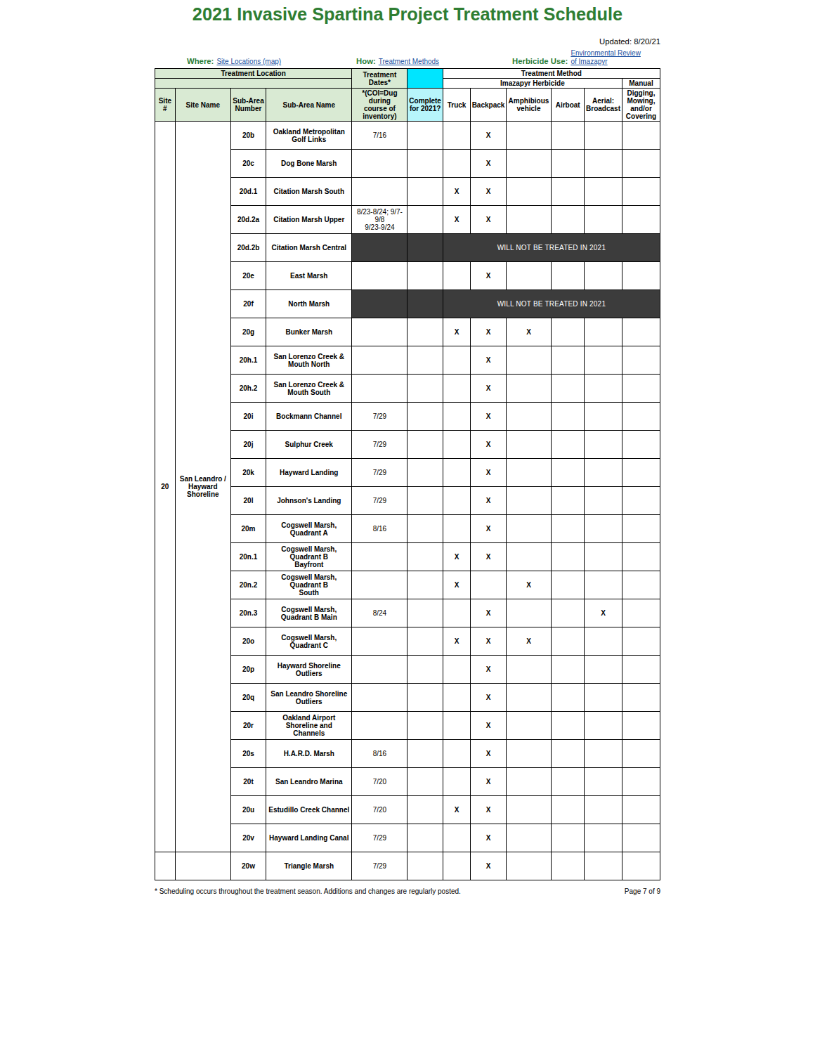2021 Invasive Spartina Project Treatment Schedule
Updated: 8/20/21
| Where: | Site Locations (map) | How: | Treatment Methods | Herbicide Use: | Environmental Review of Imazapyr |
| Treatment Location | Treatment Dates* | | Treatment Method |
| --- | --- | --- | --- |
| | Imazapyr Herbicide | Manual |
| Site # | Site Name | Sub-Area Number | Sub-Area Name | *(COI=Dug during course of inventory) | Complete for 2021? | Truck | Backpack | Amphibious vehicle | Airboat | Aerial: Broadcast | Digging, Mowing, and/or Covering |
| 20 | San Leandro / Hayward Shoreline | 20b | Oakland Metropolitan Golf Links | 7/16 | | | X | | | | |
| 20c | Dog Bone Marsh | | | | X | | | | |
| 20d.1 | Citation Marsh South | | | X | X | | | | |
| 20d.2a | Citation Marsh Upper | 8/23-8/24; 9/7-9/8 9/23-9/24 | | X | X | | | | |
| 20d.2b | Citation Marsh Central | | | WILL NOT BE TREATED IN 2021 |
| 20e | East Marsh | | | | X | | | | |
| 20f | North Marsh | | | WILL NOT BE TREATED IN 2021 |
| 20g | Bunker Marsh | | | X | X | X | | | |
| 20h.1 | San Lorenzo Creek & Mouth North | | | | X | | | | |
| 20h.2 | San Lorenzo Creek & Mouth South | | | | X | | | | |
| 20i | Bockmann Channel | 7/29 | | | X | | | | |
| 20j | Sulphur Creek | 7/29 | | | X | | | | |
| 20k | Hayward Landing | 7/29 | | | X | | | | |
| 20l | Johnson's Landing | 7/29 | | | X | | | | |
| 20m | Cogswell Marsh, Quadrant A | 8/16 | | | X | | | | |
| 20n.1 | Cogswell Marsh, Quadrant B Bayfront | | | X | X | | | | |
| 20n.2 | Cogswell Marsh, Quadrant B South | | | X | | X | | | |
| 20n.3 | Cogswell Marsh, Quadrant B Main | 8/24 | | | X | | | X | |
| 20o | Cogswell Marsh, Quadrant C | | | X | X | X | | | |
| 20p | Hayward Shoreline Outliers | | | | X | | | | |
| 20q | San Leandro Shoreline Outliers | | | | X | | | | |
| 20r | Oakland Airport Shoreline and Channels | | | | X | | | | |
| 20s | H.A.R.D. Marsh | 8/16 | | | X | | | | |
| 20t | San Leandro Marina | 7/20 | | | X | | | | |
| 20u | Estudillo Creek Channel | 7/20 | | X | X | | | | |
| 20v | Hayward Landing Canal | 7/29 | | | X | | | | |
| | | 20w | Triangle Marsh | 7/29 | | | X | | | | |
* Scheduling occurs throughout the treatment season. Additions and changes are regularly posted.
Page 7 of 9